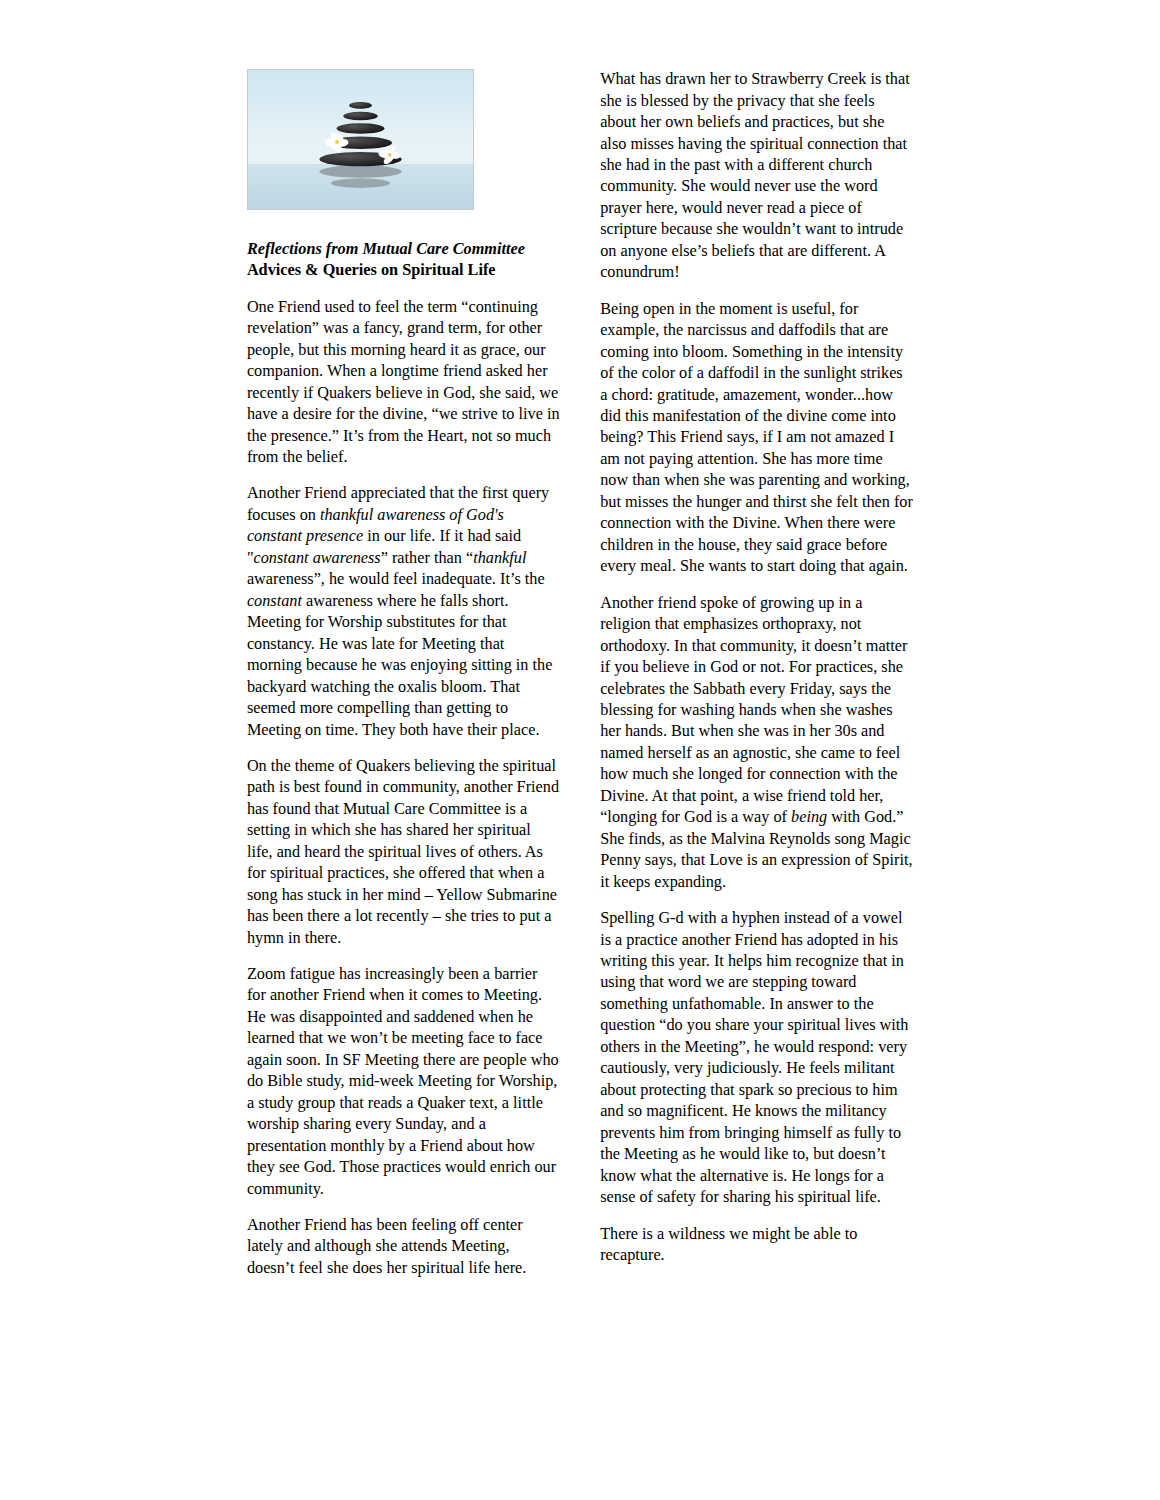Reflections from Mutual Care Committee
Advices & Queries on Spiritual Life
One Friend used to feel the term “continuing revelation” was a fancy, grand term, for other people, but this morning heard it as grace, our companion. When a longtime friend asked her recently if Quakers believe in God, she said, we have a desire for the divine, “we strive to live in the presence.” It’s from the Heart, not so much from the belief.
Another Friend appreciated that the first query focuses on thankful awareness of God's constant presence in our life. If it had said "constant awareness” rather than “thankful awareness”, he would feel inadequate. It’s the constant awareness where he falls short. Meeting for Worship substitutes for that constancy. He was late for Meeting that morning because he was enjoying sitting in the backyard watching the oxalis bloom. That seemed more compelling than getting to Meeting on time. They both have their place.
On the theme of Quakers believing the spiritual path is best found in community, another Friend has found that Mutual Care Committee is a setting in which she has shared her spiritual life, and heard the spiritual lives of others. As for spiritual practices, she offered that when a song has stuck in her mind – Yellow Submarine has been there a lot recently – she tries to put a hymn in there.
Zoom fatigue has increasingly been a barrier for another Friend when it comes to Meeting. He was disappointed and saddened when he learned that we won’t be meeting face to face again soon. In SF Meeting there are people who do Bible study, mid-week Meeting for Worship, a study group that reads a Quaker text, a little worship sharing every Sunday, and a presentation monthly by a Friend about how they see God. Those practices would enrich our community.
Another Friend has been feeling off center lately and although she attends Meeting, doesn’t feel she does her spiritual life here. What has drawn her to Strawberry Creek is that she is blessed by the privacy that she feels about her own beliefs and practices, but she also misses having the spiritual connection that she had in the past with a different church community. She would never use the word prayer here, would never read a piece of scripture because she wouldn’t want to intrude on anyone else’s beliefs that are different. A conundrum!
Being open in the moment is useful, for example, the narcissus and daffodils that are coming into bloom. Something in the intensity of the color of a daffodil in the sunlight strikes a chord: gratitude, amazement, wonder...how did this manifestation of the divine come into being? This Friend says, if I am not amazed I am not paying attention. She has more time now than when she was parenting and working, but misses the hunger and thirst she felt then for connection with the Divine. When there were children in the house, they said grace before every meal. She wants to start doing that again.
Another friend spoke of growing up in a religion that emphasizes orthopraxy, not orthodoxy. In that community, it doesn’t matter if you believe in God or not. For practices, she celebrates the Sabbath every Friday, says the blessing for washing hands when she washes her hands. But when she was in her 30s and named herself as an agnostic, she came to feel how much she longed for connection with the Divine. At that point, a wise friend told her, “longing for God is a way of being with God.” She finds, as the Malvina Reynolds song Magic Penny says, that Love is an expression of Spirit, it keeps expanding.
Spelling G-d with a hyphen instead of a vowel is a practice another Friend has adopted in his writing this year. It helps him recognize that in using that word we are stepping toward something unfathomable. In answer to the question “do you share your spiritual lives with others in the Meeting”, he would respond: very cautiously, very judiciously. He feels militant about protecting that spark so precious to him and so magnificent. He knows the militancy prevents him from bringing himself as fully to the Meeting as he would like to, but doesn’t know what the alternative is. He longs for a sense of safety for sharing his spiritual life.
There is a wildness we might be able to recapture.